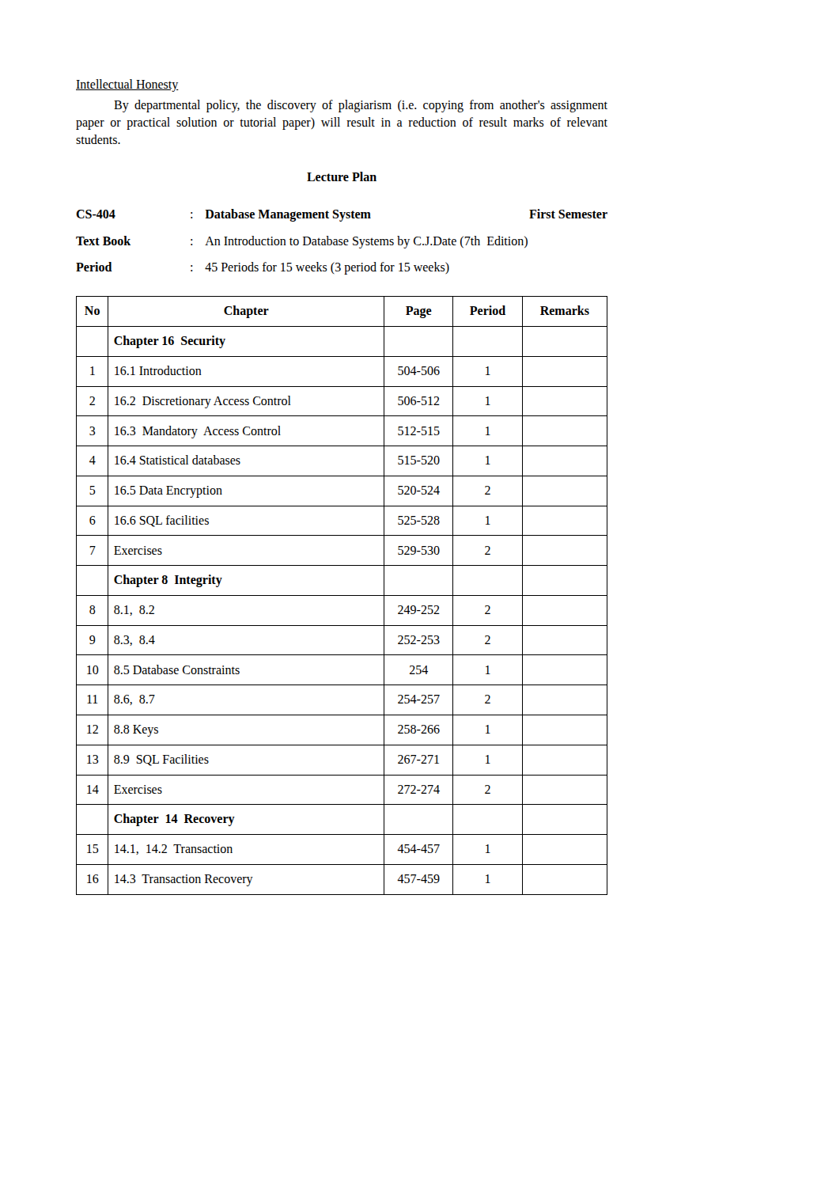Intellectual Honesty
By departmental policy, the discovery of plagiarism (i.e. copying from another's assignment paper or practical solution or tutorial paper) will result in a reduction of result marks of relevant students.
Lecture Plan
| CS-404 | : | Database Management System | First Semester |
| Text Book | : | An Introduction to Database Systems by C.J.Date (7th Edition) |
| Period | : | 45 Periods for 15 weeks (3 period for 15 weeks) |
| No | Chapter | Page | Period | Remarks |
| --- | --- | --- | --- | --- |
| | Chapter 16 Security | | | |
| 1 | 16.1 Introduction | 504-506 | 1 | |
| 2 | 16.2 Discretionary Access Control | 506-512 | 1 | |
| 3 | 16.3 Mandatory Access Control | 512-515 | 1 | |
| 4 | 16.4 Statistical databases | 515-520 | 1 | |
| 5 | 16.5 Data Encryption | 520-524 | 2 | |
| 6 | 16.6 SQL facilities | 525-528 | 1 | |
| 7 | Exercises | 529-530 | 2 | |
| | Chapter 8 Integrity | | | |
| 8 | 8.1, 8.2 | 249-252 | 2 | |
| 9 | 8.3, 8.4 | 252-253 | 2 | |
| 10 | 8.5 Database Constraints | 254 | 1 | |
| 11 | 8.6, 8.7 | 254-257 | 2 | |
| 12 | 8.8 Keys | 258-266 | 1 | |
| 13 | 8.9 SQL Facilities | 267-271 | 1 | |
| 14 | Exercises | 272-274 | 2 | |
| | Chapter 14 Recovery | | | |
| 15 | 14.1, 14.2 Transaction | 454-457 | 1 | |
| 16 | 14.3 Transaction Recovery | 457-459 | 1 | |